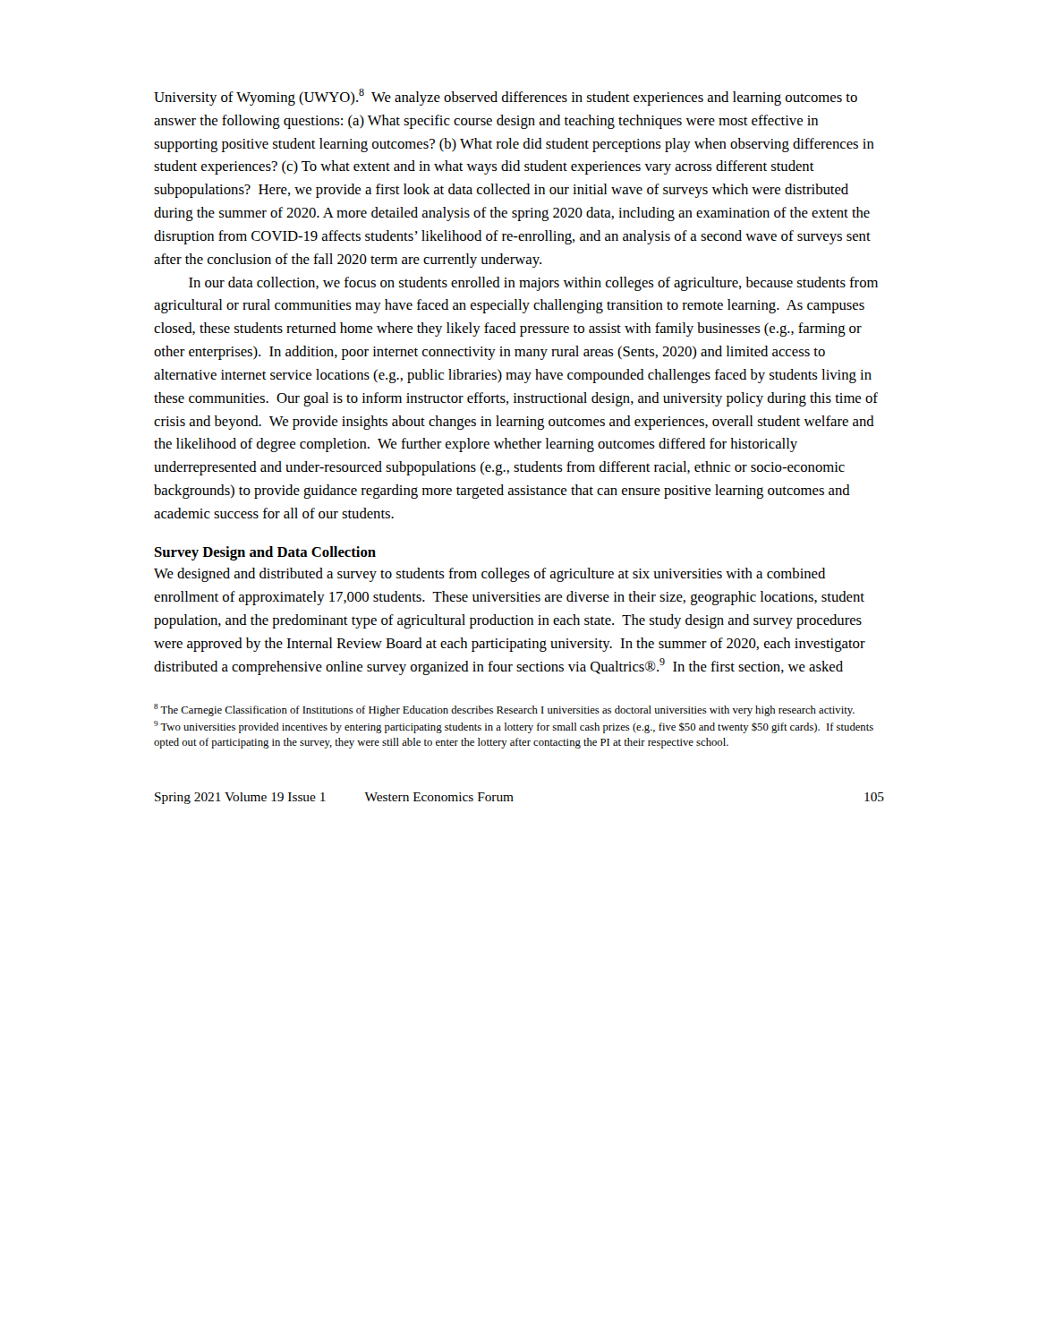University of Wyoming (UWYO).8 We analyze observed differences in student experiences and learning outcomes to answer the following questions: (a) What specific course design and teaching techniques were most effective in supporting positive student learning outcomes? (b) What role did student perceptions play when observing differences in student experiences? (c) To what extent and in what ways did student experiences vary across different student subpopulations? Here, we provide a first look at data collected in our initial wave of surveys which were distributed during the summer of 2020. A more detailed analysis of the spring 2020 data, including an examination of the extent the disruption from COVID-19 affects students’ likelihood of re-enrolling, and an analysis of a second wave of surveys sent after the conclusion of the fall 2020 term are currently underway.
In our data collection, we focus on students enrolled in majors within colleges of agriculture, because students from agricultural or rural communities may have faced an especially challenging transition to remote learning. As campuses closed, these students returned home where they likely faced pressure to assist with family businesses (e.g., farming or other enterprises). In addition, poor internet connectivity in many rural areas (Sents, 2020) and limited access to alternative internet service locations (e.g., public libraries) may have compounded challenges faced by students living in these communities. Our goal is to inform instructor efforts, instructional design, and university policy during this time of crisis and beyond. We provide insights about changes in learning outcomes and experiences, overall student welfare and the likelihood of degree completion. We further explore whether learning outcomes differed for historically underrepresented and under-resourced subpopulations (e.g., students from different racial, ethnic or socio-economic backgrounds) to provide guidance regarding more targeted assistance that can ensure positive learning outcomes and academic success for all of our students.
Survey Design and Data Collection
We designed and distributed a survey to students from colleges of agriculture at six universities with a combined enrollment of approximately 17,000 students. These universities are diverse in their size, geographic locations, student population, and the predominant type of agricultural production in each state. The study design and survey procedures were approved by the Internal Review Board at each participating university. In the summer of 2020, each investigator distributed a comprehensive online survey organized in four sections via Qualtrics®.9 In the first section, we asked
8 The Carnegie Classification of Institutions of Higher Education describes Research I universities as doctoral universities with very high research activity.
9 Two universities provided incentives by entering participating students in a lottery for small cash prizes (e.g., five $50 and twenty $50 gift cards). If students opted out of participating in the survey, they were still able to enter the lottery after contacting the PI at their respective school.
Spring 2021 Volume 19 Issue 1 Western Economics Forum 105